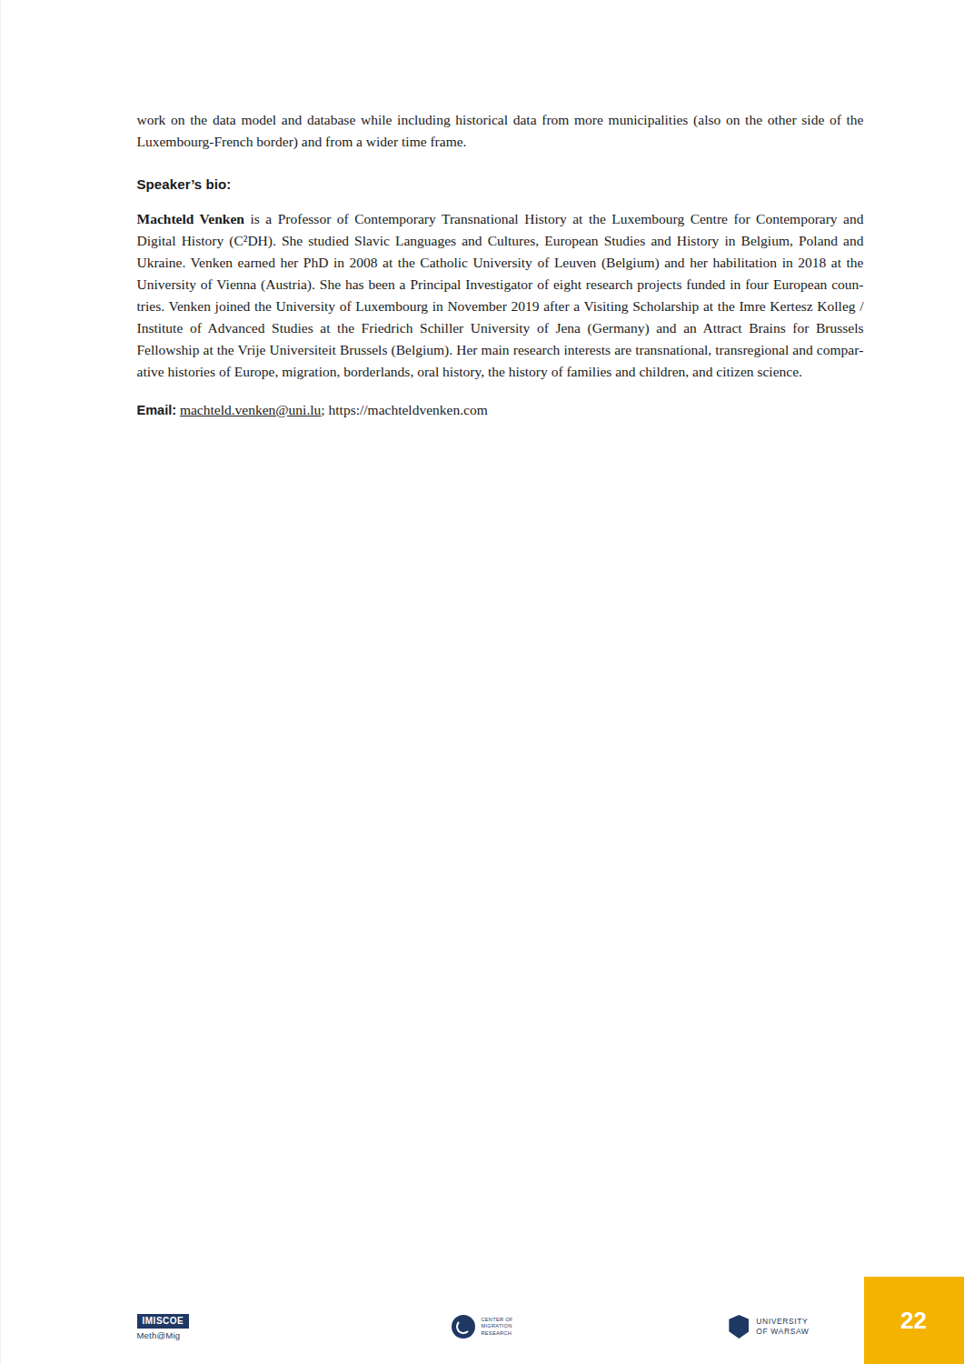work on the data model and database while including historical data from more municipalities (also on the other side of the Luxembourg-French border) and from a wider time frame.
Speaker’s bio:
Machteld Venken is a Professor of Contemporary Transnational History at the Luxembourg Centre for Contemporary and Digital History (C²DH). She studied Slavic Languages and Cultures, European Studies and History in Belgium, Poland and Ukraine. Venken earned her PhD in 2008 at the Catholic University of Leuven (Belgium) and her habilitation in 2018 at the University of Vienna (Austria). She has been a Principal Investigator of eight research projects funded in four European countries. Venken joined the University of Luxembourg in November 2019 after a Visiting Scholarship at the Imre Kertesz Kolleg / Institute of Advanced Studies at the Friedrich Schiller University of Jena (Germany) and an Attract Brains for Brussels Fellowship at the Vrije Universiteit Brussels (Belgium). Her main research interests are transnational, transregional and comparative histories of Europe, migration, borderlands, oral history, the history of families and children, and citizen science.
Email: machteld.venken@uni.lu; https://machteldvenken.com
IMISCOE Meth@Mig
Center of
Migration
Research
University
of Warsaw
22